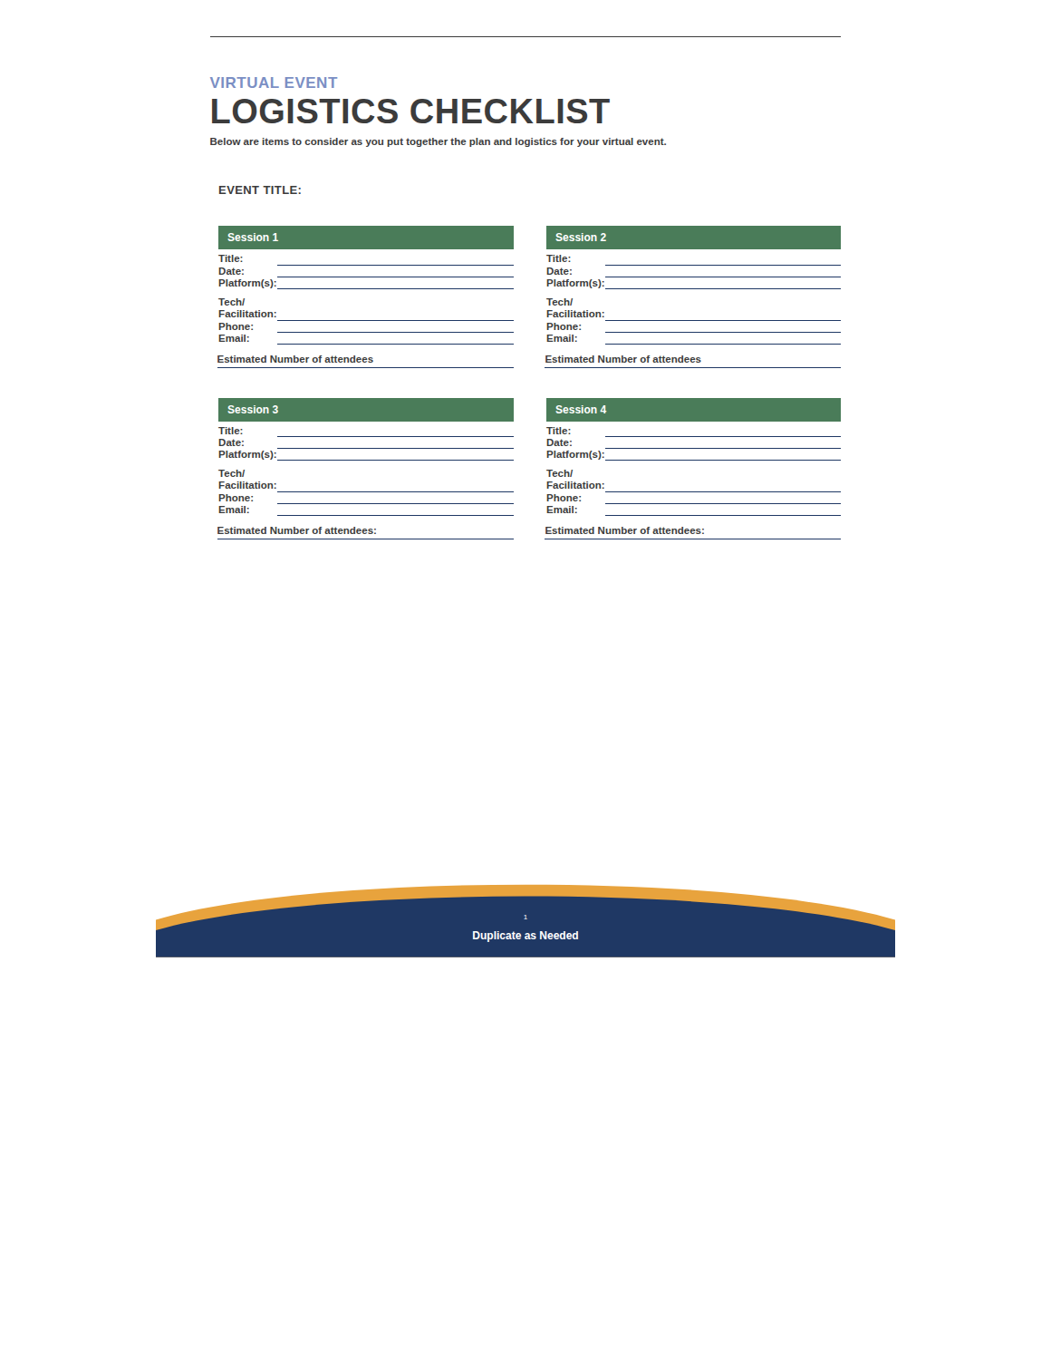VIRTUAL EVENT
LOGISTICS CHECKLIST
Below are items to consider as you put together the plan and logistics for your virtual event.
EVENT TITLE:
Session 1
| Title: | |
| Date: | |
| Platform(s): | |
| Tech/ Facilitation: | |
| Phone: | |
| Email: | |
Estimated Number of attendees
Session 2
| Title: | |
| Date: | |
| Platform(s): | |
| Tech/ Facilitation: | |
| Phone: | |
| Email: | |
Estimated Number of attendees
Session 3
| Title: | |
| Date: | |
| Platform(s): | |
| Tech/ Facilitation: | |
| Phone: | |
| Email: | |
Estimated Number of attendees:
Session 4
| Title: | |
| Date: | |
| Platform(s): | |
| Tech/ Facilitation: | |
| Phone: | |
| Email: | |
Estimated Number of attendees:
1
Duplicate as Needed